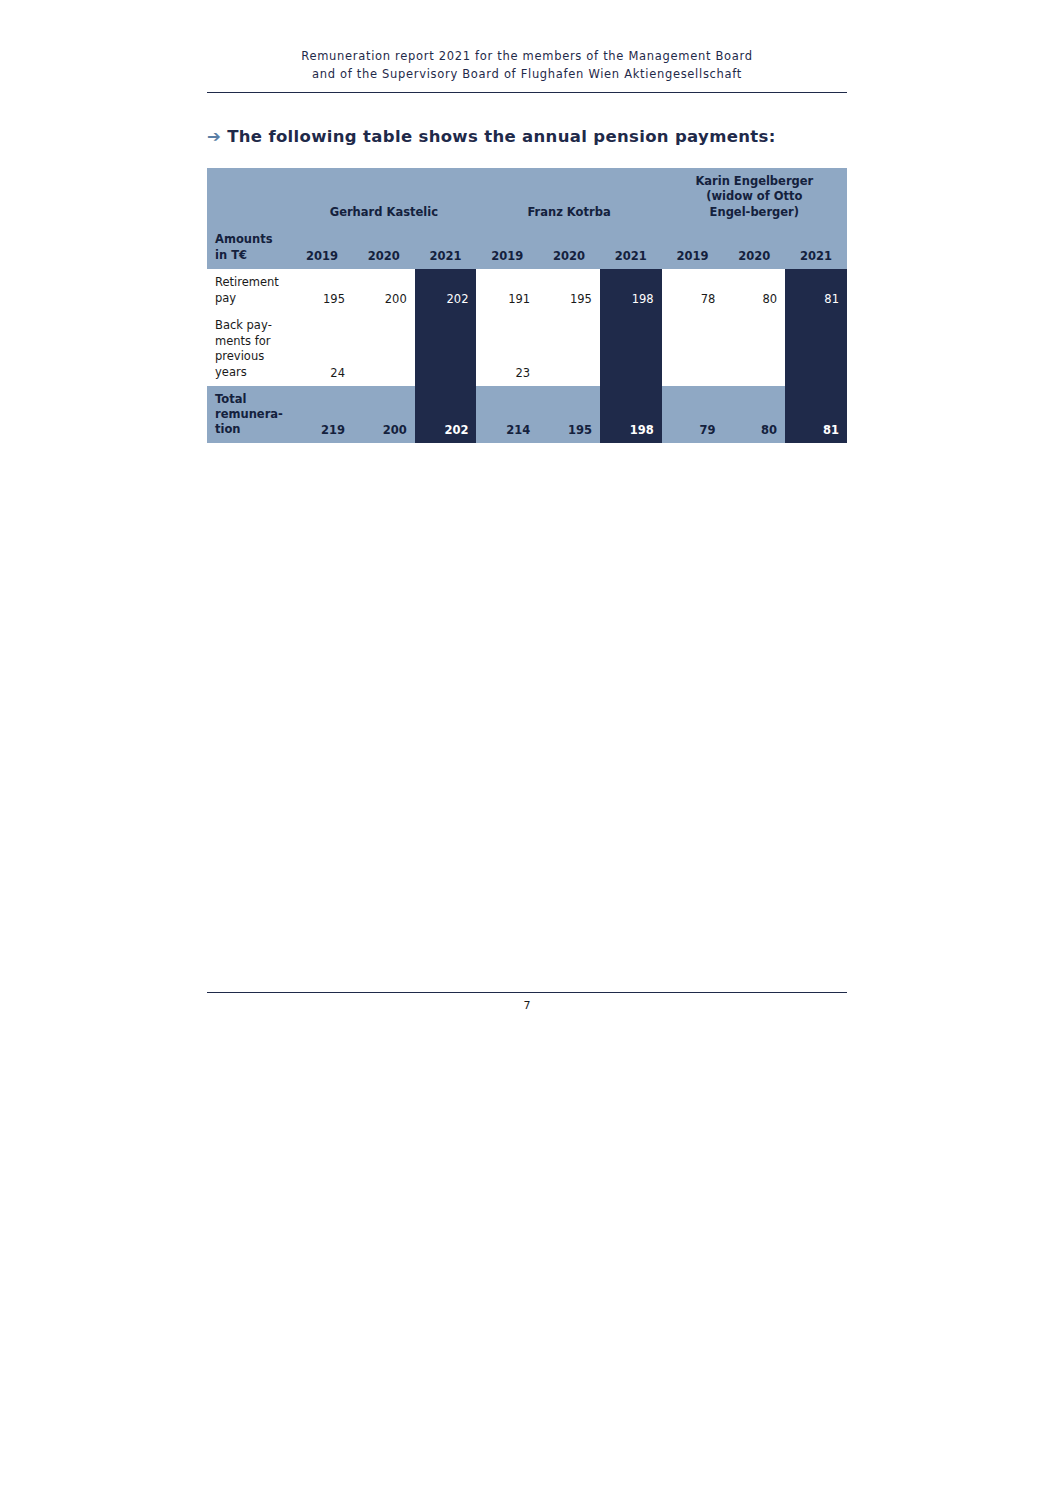Remuneration report 2021 for the members of the Management Board
and of the Supervisory Board of Flughafen Wien Aktiengesellschaft
➔The following table shows the annual pension payments:
| | Gerhard Kastelic | Franz Kotrba | Karin Engelberger (widow of Otto Engel‑berger) |
| --- | --- | --- | --- |
| Amounts in T€ | 2019 | 2020 | 2021 | 2019 | 2020 | 2021 | 2019 | 2020 | 2021 |
| Retirement pay | 195 | 200 | 202 | 191 | 195 | 198 | 78 | 80 | 81 |
| Back pay‑ ments for previous years | 24 | | | 23 | | | | | |
| Total remunera‑ tion | 219 | 200 | 202 | 214 | 195 | 198 | 79 | 80 | 81 |
7